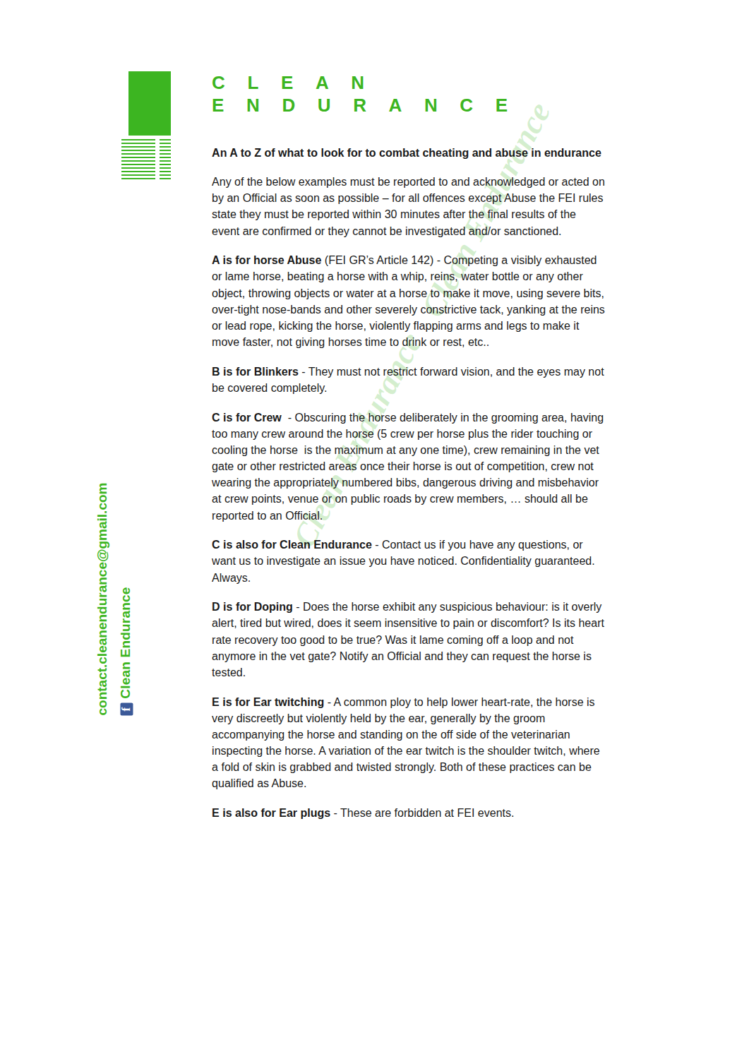f Clean Endurance
contact.cleanendurance@gmail.com
Clean Endurance Clean Endurance
C L E A N E N D U R A N C E
An A to Z of what to look for to combat cheating and abuse in endurance
Any of the below examples must be reported to and acknowledged or acted on by an Official as soon as possible – for all offences except Abuse the FEI rules state they must be reported within 30 minutes after the final results of the event are confirmed or they cannot be investigated and/or sanctioned.
A is for horse Abuse (FEI GR’s Article 142) - Competing a visibly exhausted or lame horse, beating a horse with a whip, reins, water bottle or any other object, throwing objects or water at a horse to make it move, using severe bits, over-tight nose-bands and other severely constrictive tack, yanking at the reins or lead rope, kicking the horse, violently flapping arms and legs to make it move faster, not giving horses time to drink or rest, etc..
B is for Blinkers - They must not restrict forward vision, and the eyes may not be covered completely.
C is for Crew - Obscuring the horse deliberately in the grooming area, having too many crew around the horse (5 crew per horse plus the rider touching or cooling the horse is the maximum at any one time), crew remaining in the vet gate or other restricted areas once their horse is out of competition, crew not wearing the appropriately numbered bibs, dangerous driving and misbehavior at crew points, venue or on public roads by crew members, … should all be reported to an Official.
C is also for Clean Endurance - Contact us if you have any questions, or want us to investigate an issue you have noticed. Confidentiality guaranteed. Always.
D is for Doping - Does the horse exhibit any suspicious behaviour: is it overly alert, tired but wired, does it seem insensitive to pain or discomfort? Is its heart rate recovery too good to be true? Was it lame coming off a loop and not anymore in the vet gate? Notify an Official and they can request the horse is tested.
E is for Ear twitching - A common ploy to help lower heart-rate, the horse is very discreetly but violently held by the ear, generally by the groom accompanying the horse and standing on the off side of the veterinarian inspecting the horse. A variation of the ear twitch is the shoulder twitch, where a fold of skin is grabbed and twisted strongly. Both of these practices can be qualified as Abuse.
E is also for Ear plugs - These are forbidden at FEI events.